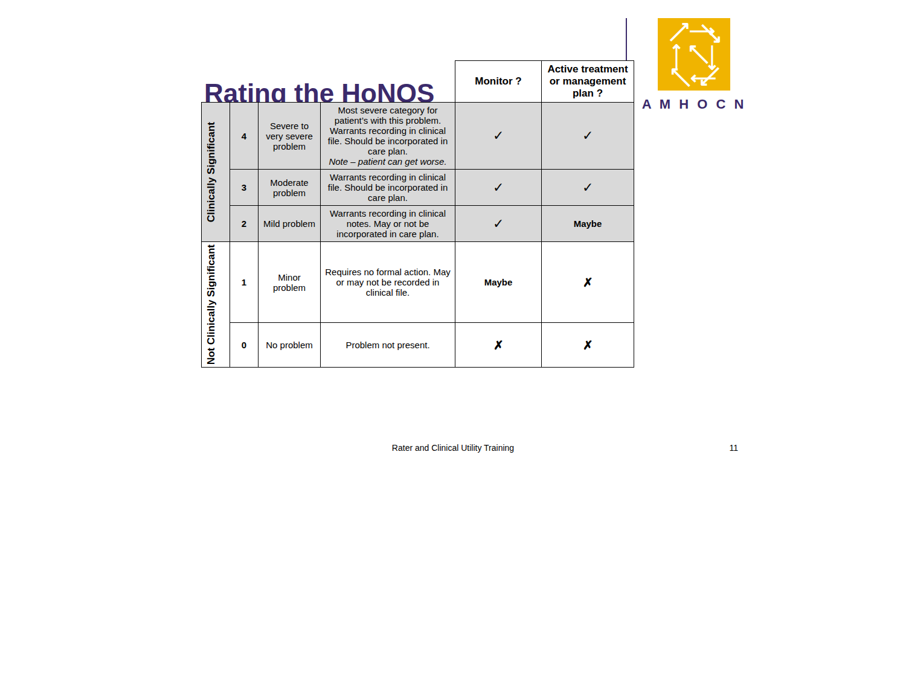⟶ ⟶ ⟶ ⟶ ⟶ ⟶ ⟶ ⟶ ⟶
A M H O C N
Rating the HoNOS
| | | | | Monitor ? | Active treatment or management plan ? |
| Clinically Significant | 4 | Severe to very severe problem | Most severe category for patient’s with this problem. Warrants recording in clinical file. Should be incorporated in care plan. Note – patient can get worse. | ✓ | ✓ |
| 3 | Moderate problem | Warrants recording in clinical file. Should be incorporated in care plan. | ✓ | ✓ |
| 2 | Mild problem | Warrants recording in clinical notes. May or not be incorporated in care plan. | ✓ | Maybe |
| Not Clinically Significant | 1 | Minor problem | Requires no formal action. May or may not be recorded in clinical file. | Maybe | ✗ |
| 0 | No problem | Problem not present. | ✗ | ✗ |
Rater and Clinical Utility Training
11